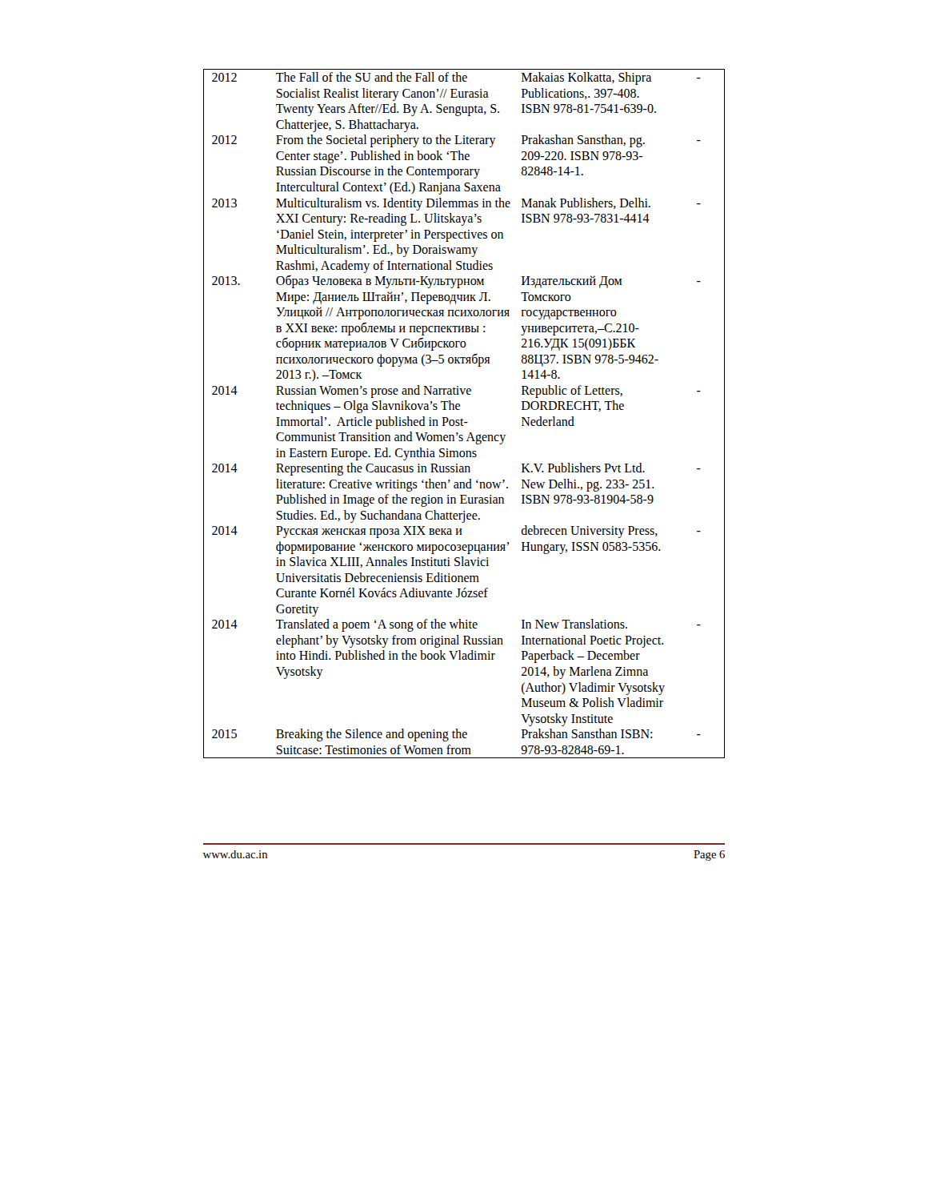| 2012 | The Fall of the SU and the Fall of the Socialist Realist literary Canon’// Eurasia Twenty Years After//Ed. By A. Sengupta, S. Chatterjee, S. Bhattacharya. | Makaias Kolkatta, Shipra Publications,. 397-408. ISBN 978-81-7541-639-0. | - |
| 2012 | From the Societal periphery to the Literary Center stage’. Published in book ‘The Russian Discourse in the Contemporary Intercultural Context’ (Ed.) Ranjana Saxena | Prakashan Sansthan, pg. 209-220. ISBN 978-93-82848-14-1. | - |
| 2013 | Multiculturalism vs. Identity Dilemmas in the XXI Century: Re-reading L. Ulitskaya’s ‘Daniel Stein, interpreter’ in Perspectives on Multiculturalism’. Ed., by Doraiswamy Rashmi, Academy of International Studies | Manak Publishers, Delhi. ISBN 978-93-7831-4414 | - |
| 2013. | Образ Человека в Мульти-Культурном Мире: Даниель Штайн’, Переводчик Л. Улицкой // Антропологическая психология в XXI веке: проблемы и перспективы : сборник материалов V Сибирского психологического форума (3–5 октября 2013 г.). –Томск | Издательский Дом Томского государственного университета,–С.210-216.УДК 15(091)ББК 88Ц37. ISBN 978-5-9462-1414-8. | - |
| 2014 | Russian Women’s prose and Narrative techniques – Olga Slavnikova’s The Immortal’. Article published in Post-Communist Transition and Women’s Agency in Eastern Europe. Ed. Cynthia Simons | Republic of Letters, DORDRECHT, The Nederland | - |
| 2014 | Representing the Caucasus in Russian literature: Creative writings ‘then’ and ‘now’. Published in Image of the region in Eurasian Studies. Ed., by Suchandana Chatterjee. | K.V. Publishers Pvt Ltd. New Delhi., pg. 233- 251. ISBN 978-93-81904-58-9 | - |
| 2014 | Русская женская проза XIX века и формирование ‘женского миросозерцания’ in Slavica XLIII, Annales Instituti Slavici Universitatis Debreceniensis Editionem Curante Kornél Kovács Adiuvante József Goretity | debrecen University Press, Hungary, ISSN 0583-5356. | - |
| 2014 | Translated a poem ‘A song of the white elephant’ by Vysotsky from original Russian into Hindi. Published in the book Vladimir Vysotsky | In New Translations. International Poetic Project. Paperback – December 2014, by Marlena Zimna (Author) Vladimir Vysotsky Museum & Polish Vladimir Vysotsky Institute | - |
| 2015 | Breaking the Silence and opening the Suitcase: Testimonies of Women from | Prakshan Sansthan ISBN: 978-93-82848-69-1. | - |
www.du.ac.in
Page 6